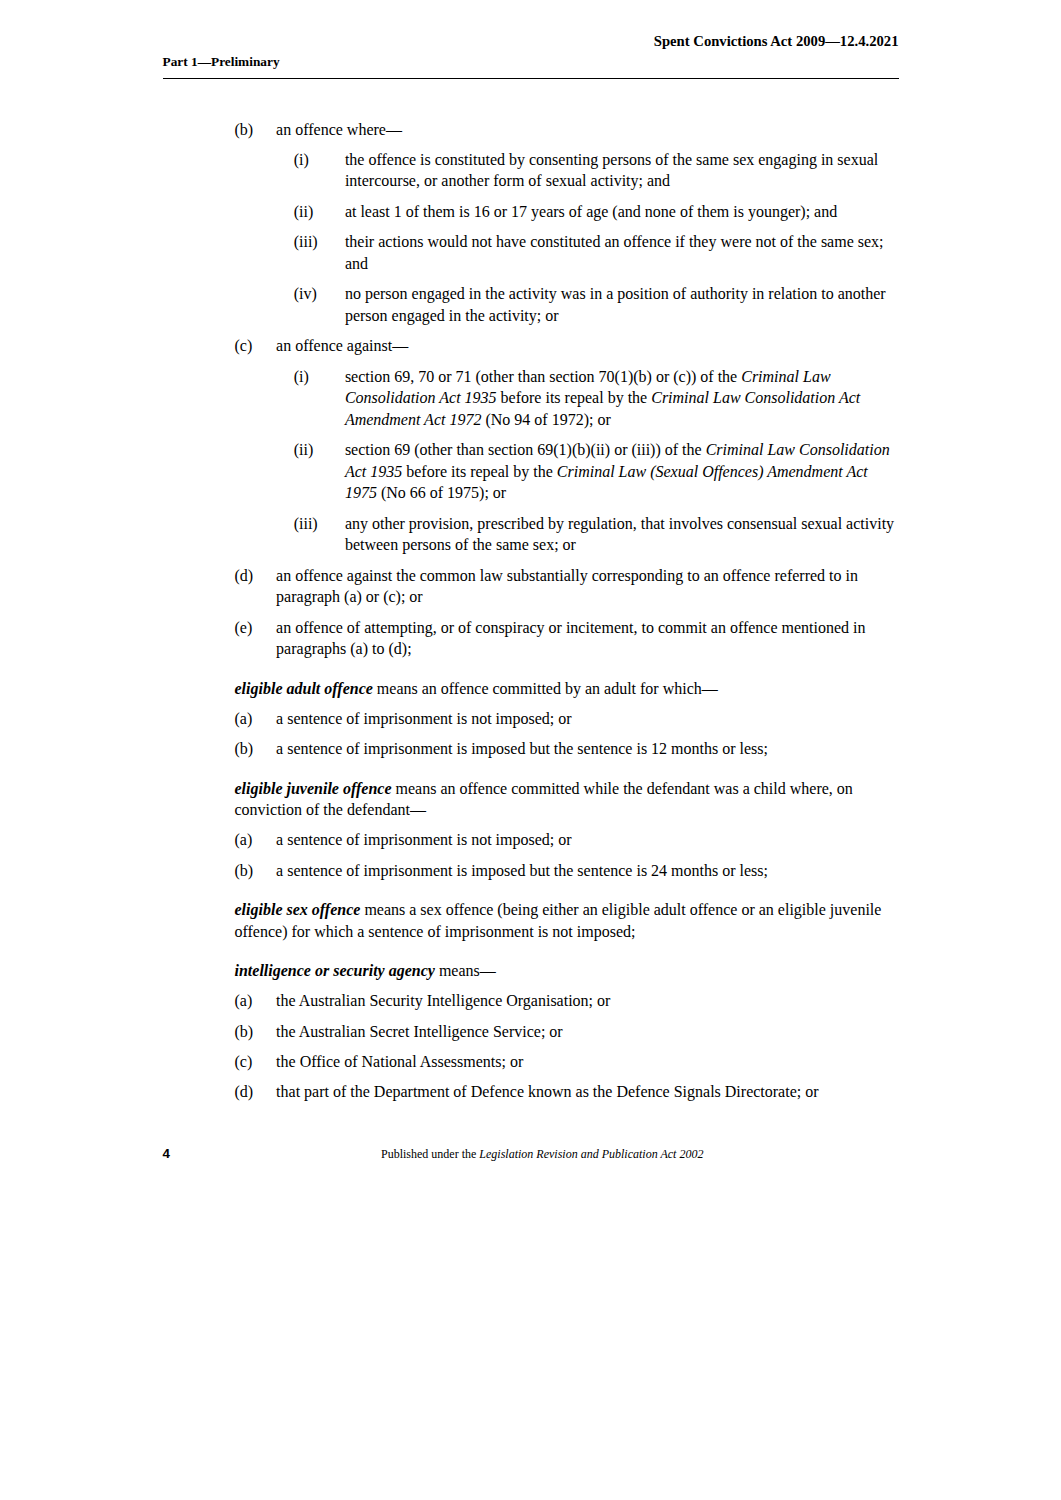Spent Convictions Act 2009—12.4.2021
Part 1—Preliminary
(b)
an offence where—
(i)
the offence is constituted by consenting persons of the same sex engaging in sexual intercourse, or another form of sexual activity; and
(ii)
at least 1 of them is 16 or 17 years of age (and none of them is younger); and
(iii)
their actions would not have constituted an offence if they were not of the same sex; and
(iv)
no person engaged in the activity was in a position of authority in relation to another person engaged in the activity; or
(c)
an offence against—
(i)
section 69, 70 or 71 (other than section 70(1)(b) or (c)) of the Criminal Law Consolidation Act 1935 before its repeal by the Criminal Law Consolidation Act Amendment Act 1972 (No 94 of 1972); or
(ii)
section 69 (other than section 69(1)(b)(ii) or (iii)) of the Criminal Law Consolidation Act 1935 before its repeal by the Criminal Law (Sexual Offences) Amendment Act 1975 (No 66 of 1975); or
(iii)
any other provision, prescribed by regulation, that involves consensual sexual activity between persons of the same sex; or
(d)
an offence against the common law substantially corresponding to an offence referred to in paragraph (a) or (c); or
(e)
an offence of attempting, or of conspiracy or incitement, to commit an offence mentioned in paragraphs (a) to (d);
eligible adult offence means an offence committed by an adult for which—
(a)
a sentence of imprisonment is not imposed; or
(b)
a sentence of imprisonment is imposed but the sentence is 12 months or less;
eligible juvenile offence means an offence committed while the defendant was a child where, on conviction of the defendant—
(a)
a sentence of imprisonment is not imposed; or
(b)
a sentence of imprisonment is imposed but the sentence is 24 months or less;
eligible sex offence means a sex offence (being either an eligible adult offence or an eligible juvenile offence) for which a sentence of imprisonment is not imposed;
intelligence or security agency means—
(a)
the Australian Security Intelligence Organisation; or
(b)
the Australian Secret Intelligence Service; or
(c)
the Office of National Assessments; or
(d)
that part of the Department of Defence known as the Defence Signals Directorate; or
4
Published under the Legislation Revision and Publication Act 2002